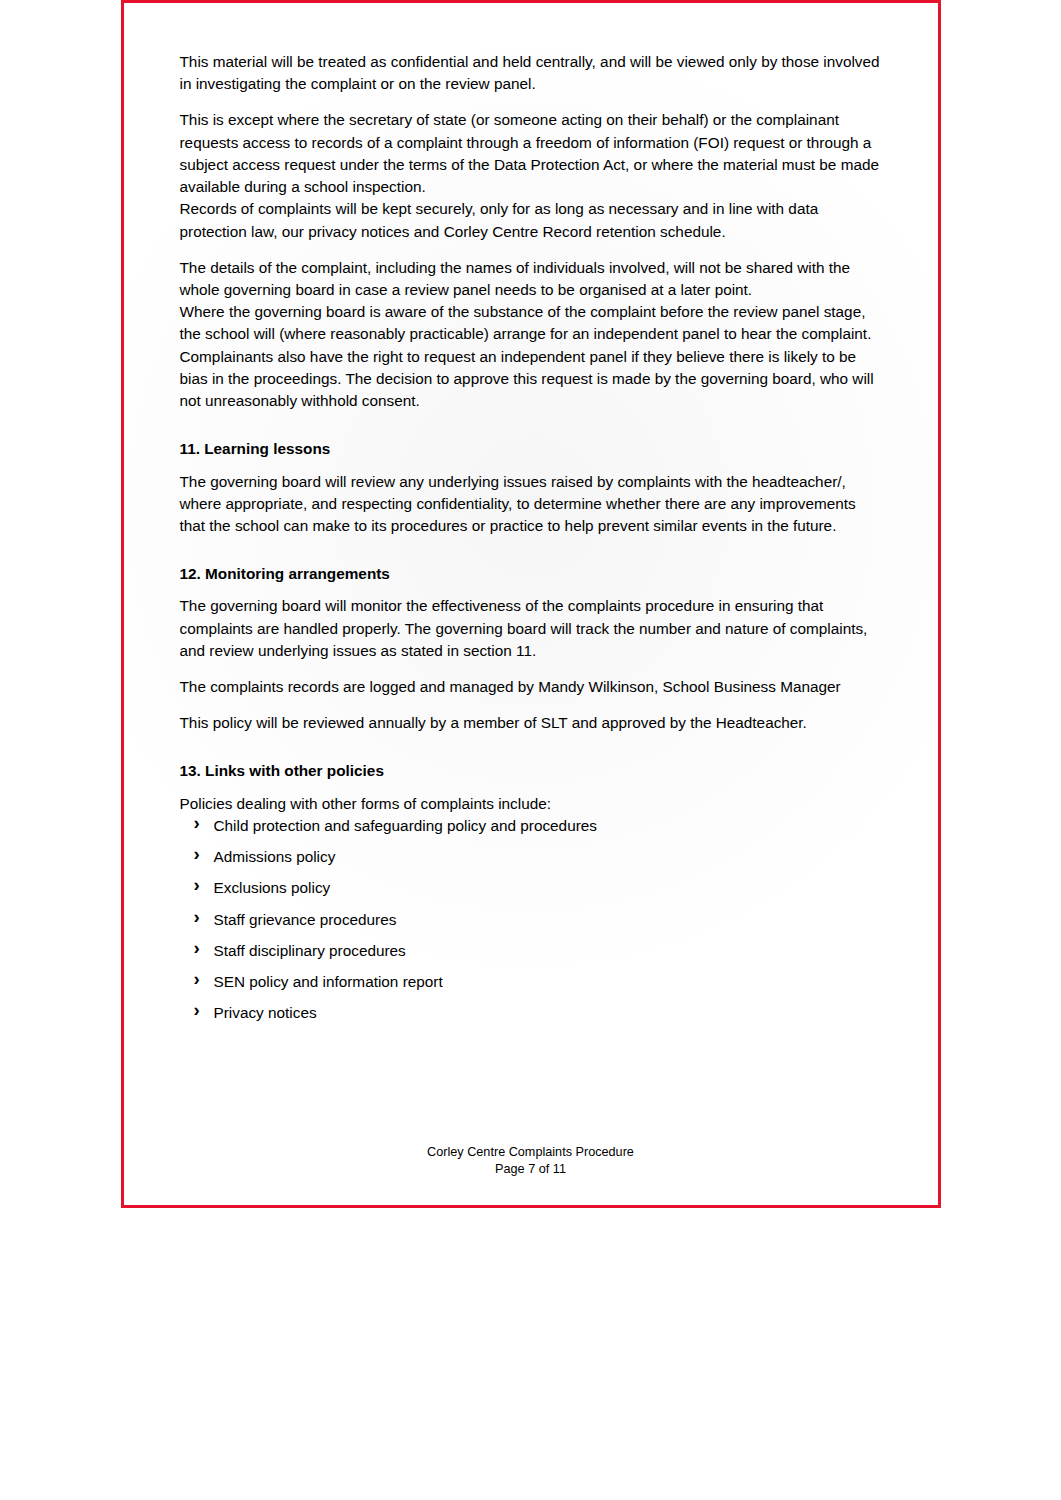This material will be treated as confidential and held centrally, and will be viewed only by those involved in investigating the complaint or on the review panel.
This is except where the secretary of state (or someone acting on their behalf) or the complainant requests access to records of a complaint through a freedom of information (FOI) request or through a subject access request under the terms of the Data Protection Act, or where the material must be made available during a school inspection.
Records of complaints will be kept securely, only for as long as necessary and in line with data protection law, our privacy notices and Corley Centre Record retention schedule.
The details of the complaint, including the names of individuals involved, will not be shared with the whole governing board in case a review panel needs to be organised at a later point.
Where the governing board is aware of the substance of the complaint before the review panel stage, the school will (where reasonably practicable) arrange for an independent panel to hear the complaint.
Complainants also have the right to request an independent panel if they believe there is likely to be bias in the proceedings. The decision to approve this request is made by the governing board, who will not unreasonably withhold consent.
11. Learning lessons
The governing board will review any underlying issues raised by complaints with the headteacher/, where appropriate, and respecting confidentiality, to determine whether there are any improvements that the school can make to its procedures or practice to help prevent similar events in the future.
12. Monitoring arrangements
The governing board will monitor the effectiveness of the complaints procedure in ensuring that complaints are handled properly. The governing board will track the number and nature of complaints, and review underlying issues as stated in section 11.
The complaints records are logged and managed by Mandy Wilkinson, School Business Manager
This policy will be reviewed annually by a member of SLT and approved by the Headteacher.
13. Links with other policies
Policies dealing with other forms of complaints include:
Child protection and safeguarding policy and procedures
Admissions policy
Exclusions policy
Staff grievance procedures
Staff disciplinary procedures
SEN policy and information report
Privacy notices
Corley Centre Complaints Procedure
Page 7 of 11